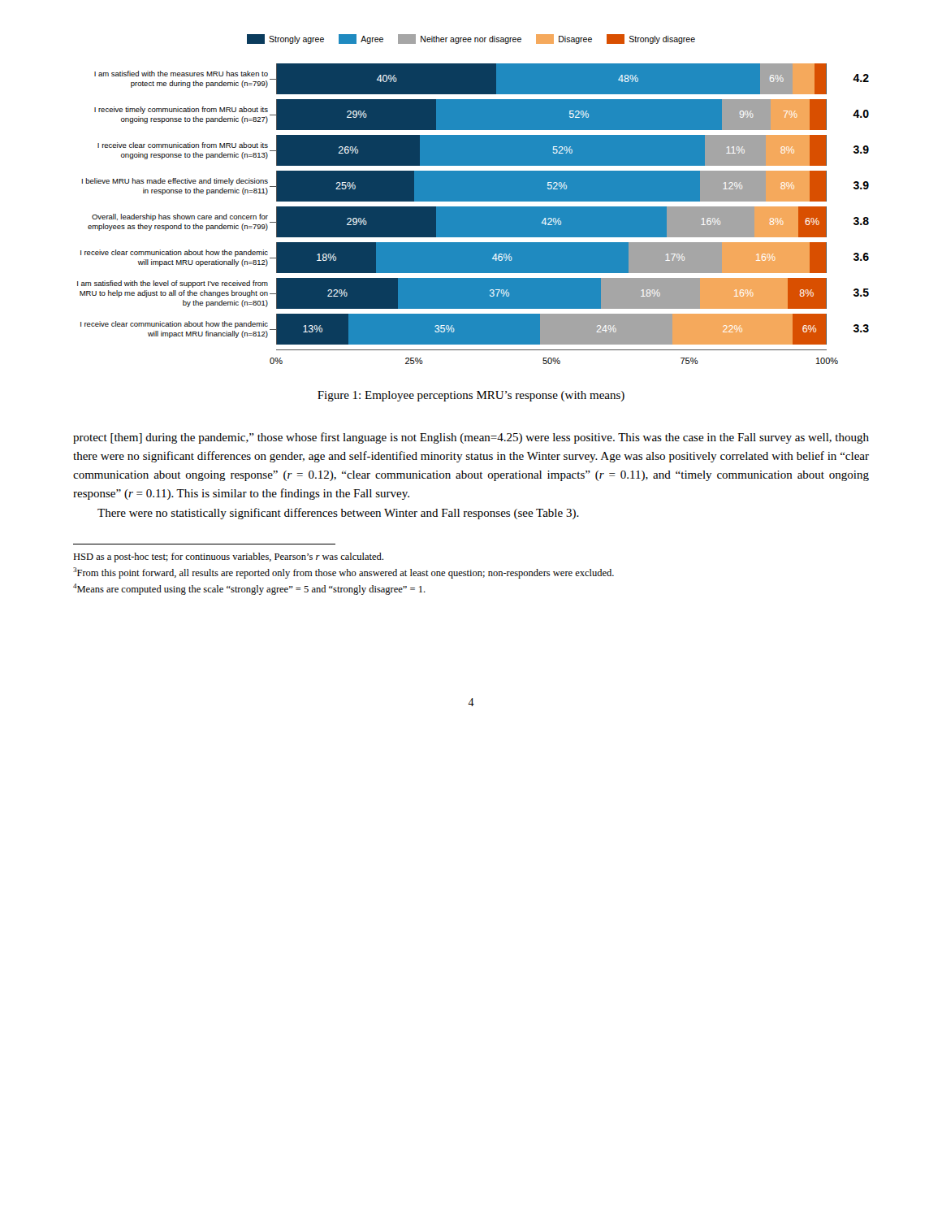Strongly agree Agree Neither agree nor disagree Disagree Strongly disagree
I am satisfied with the measures MRU has taken to protect me during the pandemic (n=799)
40%
48%
6%
4.2
I receive timely communication from MRU about its ongoing response to the pandemic (n=827)
29%
52%
9%
7%
4.0
I receive clear communication from MRU about its ongoing response to the pandemic (n=813)
26%
52%
11%
8%
3.9
I believe MRU has made effective and timely decisions in response to the pandemic (n=811)
25%
52%
12%
8%
3.9
Overall, leadership has shown care and concern for employees as they respond to the pandemic (n=799)
29%
42%
16%
8%
6%
3.8
I receive clear communication about how the pandemic will impact MRU operationally (n=812)
18%
46%
17%
16%
3.6
I am satisfied with the level of support I've received from MRU to help me adjust to all of the changes brought on by the pandemic (n=801)
22%
37%
18%
16%
8%
3.5
I receive clear communication about how the pandemic will impact MRU financially (n=812)
13%
35%
24%
22%
6%
3.3
0% 25% 50% 75% 100%
Figure 1: Employee perceptions MRU’s response (with means)
protect [them] during the pandemic,” those whose first language is not English (mean=4.25) were less positive. This was the case in the Fall survey as well, though there were no significant differences on gender, age and self-identified minority status in the Winter survey. Age was also positively correlated with belief in “clear communication about ongoing response” (r = 0.12), “clear communication about operational impacts” (r = 0.11), and “timely communication about ongoing response” (r = 0.11). This is similar to the findings in the Fall survey.
There were no statistically significant differences between Winter and Fall responses (see Table 3).
HSD as a post-hoc test; for continuous variables, Pearson’s r was calculated.
3From this point forward, all results are reported only from those who answered at least one question; non-responders were excluded.
4Means are computed using the scale “strongly agree” = 5 and “strongly disagree” = 1.
4